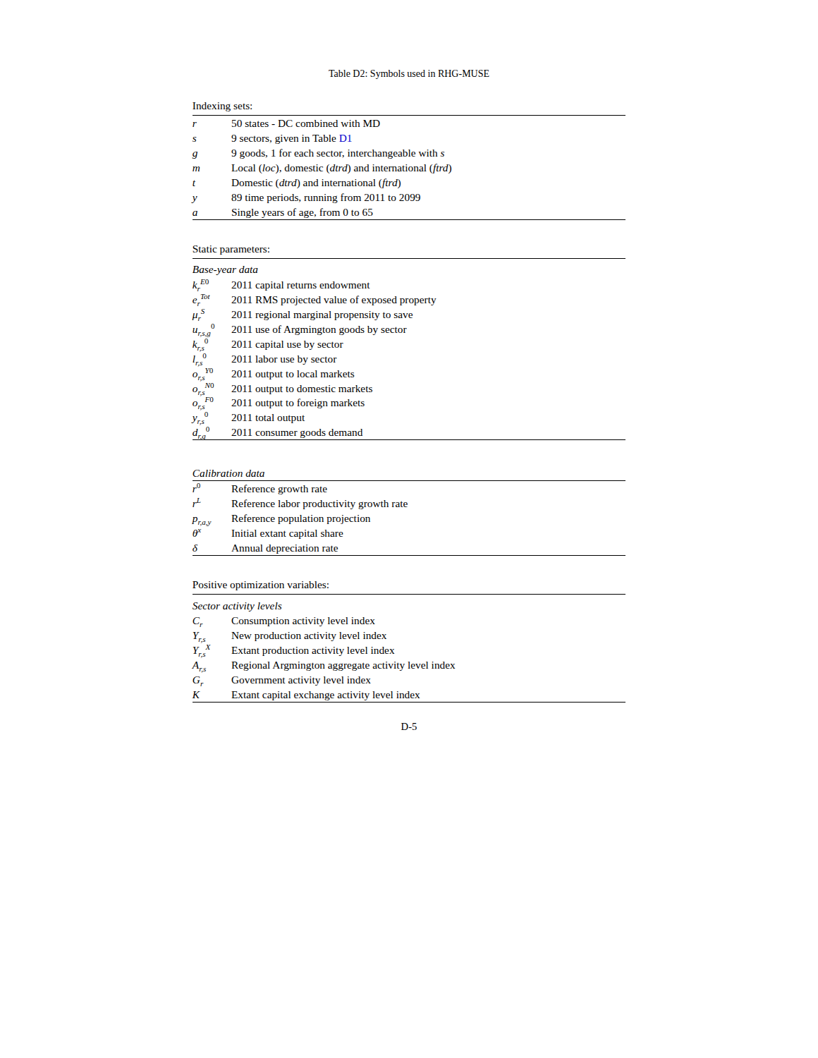Table D2: Symbols used in RHG-MUSE
Indexing sets:
| r | 50 states - DC combined with MD |
| s | 9 sectors, given in Table D1 |
| g | 9 goods, 1 for each sector, interchangeable with s |
| m | Local ( loc ), domestic ( dtrd ) and international ( ftrd ) |
| t | Domestic ( dtrd ) and international ( ftrd ) |
| y | 89 time periods, running from 2011 to 2099 |
| a | Single years of age, from 0 to 65 |
Static parameters:
| Base-year data |
| k r E 0 | 2011 capital returns endowment |
| e r Tot | 2011 RMS projected value of exposed property |
| μ r S | 2011 regional marginal propensity to save |
| u r,s,g 0 | 2011 use of Argmington goods by sector |
| k r,s 0 | 2011 capital use by sector |
| l r,s 0 | 2011 labor use by sector |
| o r,s Y 0 | 2011 output to local markets |
| o r,s N 0 | 2011 output to domestic markets |
| o r,s F 0 | 2011 output to foreign markets |
| y r,s 0 | 2011 total output |
| d r,g 0 | 2011 consumer goods demand |
| Calibration data |
| r 0 | Reference growth rate |
| r L | Reference labor productivity growth rate |
| p r,a,y | Reference population projection |
| θ x | Initial extant capital share |
| δ | Annual depreciation rate |
Positive optimization variables:
| Sector activity levels |
| C r | Consumption activity level index |
| Y r,s | New production activity level index |
| Y r,s X | Extant production activity level index |
| A r,s | Regional Argmington aggregate activity level index |
| G r | Government activity level index |
| K | Extant capital exchange activity level index |
D-5